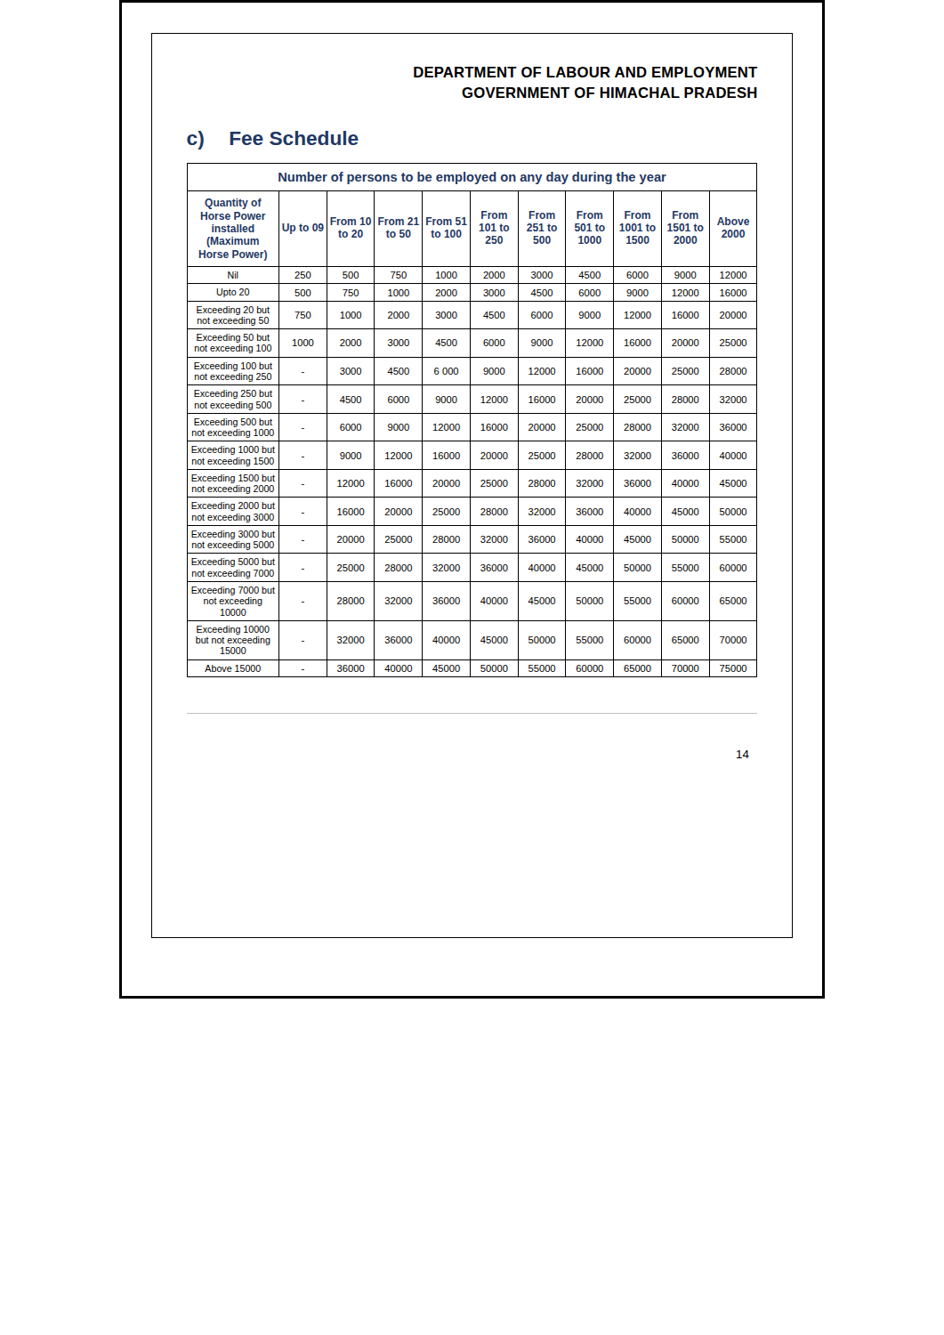DEPARTMENT OF LABOUR AND EMPLOYMENT
GOVERNMENT OF HIMACHAL PRADESH
c) Fee Schedule
| Number of persons to be employed on any day during the year |
| --- |
| Quantity of Horse Power installed (Maximum Horse Power) | Up to 09 | From 10 to 20 | From 21 to 50 | From 51 to 100 | From 101 to 250 | From 251 to 500 | From 501 to 1000 | From 1001 to 1500 | From 1501 to 2000 | Above 2000 |
| Nil | 250 | 500 | 750 | 1000 | 2000 | 3000 | 4500 | 6000 | 9000 | 12000 |
| Upto 20 | 500 | 750 | 1000 | 2000 | 3000 | 4500 | 6000 | 9000 | 12000 | 16000 |
| Exceeding 20 but not exceeding 50 | 750 | 1000 | 2000 | 3000 | 4500 | 6000 | 9000 | 12000 | 16000 | 20000 |
| Exceeding 50 but not exceeding 100 | 1000 | 2000 | 3000 | 4500 | 6000 | 9000 | 12000 | 16000 | 20000 | 25000 |
| Exceeding 100 but not exceeding 250 | - | 3000 | 4500 | 6 000 | 9000 | 12000 | 16000 | 20000 | 25000 | 28000 |
| Exceeding 250 but not exceeding 500 | - | 4500 | 6000 | 9000 | 12000 | 16000 | 20000 | 25000 | 28000 | 32000 |
| Exceeding 500 but not exceeding 1000 | - | 6000 | 9000 | 12000 | 16000 | 20000 | 25000 | 28000 | 32000 | 36000 |
| Exceeding 1000 but not exceeding 1500 | - | 9000 | 12000 | 16000 | 20000 | 25000 | 28000 | 32000 | 36000 | 40000 |
| Exceeding 1500 but not exceeding 2000 | - | 12000 | 16000 | 20000 | 25000 | 28000 | 32000 | 36000 | 40000 | 45000 |
| Exceeding 2000 but not exceeding 3000 | - | 16000 | 20000 | 25000 | 28000 | 32000 | 36000 | 40000 | 45000 | 50000 |
| Exceeding 3000 but not exceeding 5000 | - | 20000 | 25000 | 28000 | 32000 | 36000 | 40000 | 45000 | 50000 | 55000 |
| Exceeding 5000 but not exceeding 7000 | - | 25000 | 28000 | 32000 | 36000 | 40000 | 45000 | 50000 | 55000 | 60000 |
| Exceeding 7000 but not exceeding 10000 | - | 28000 | 32000 | 36000 | 40000 | 45000 | 50000 | 55000 | 60000 | 65000 |
| Exceeding 10000 but not exceeding 15000 | - | 32000 | 36000 | 40000 | 45000 | 50000 | 55000 | 60000 | 65000 | 70000 |
| Above 15000 | - | 36000 | 40000 | 45000 | 50000 | 55000 | 60000 | 65000 | 70000 | 75000 |
14